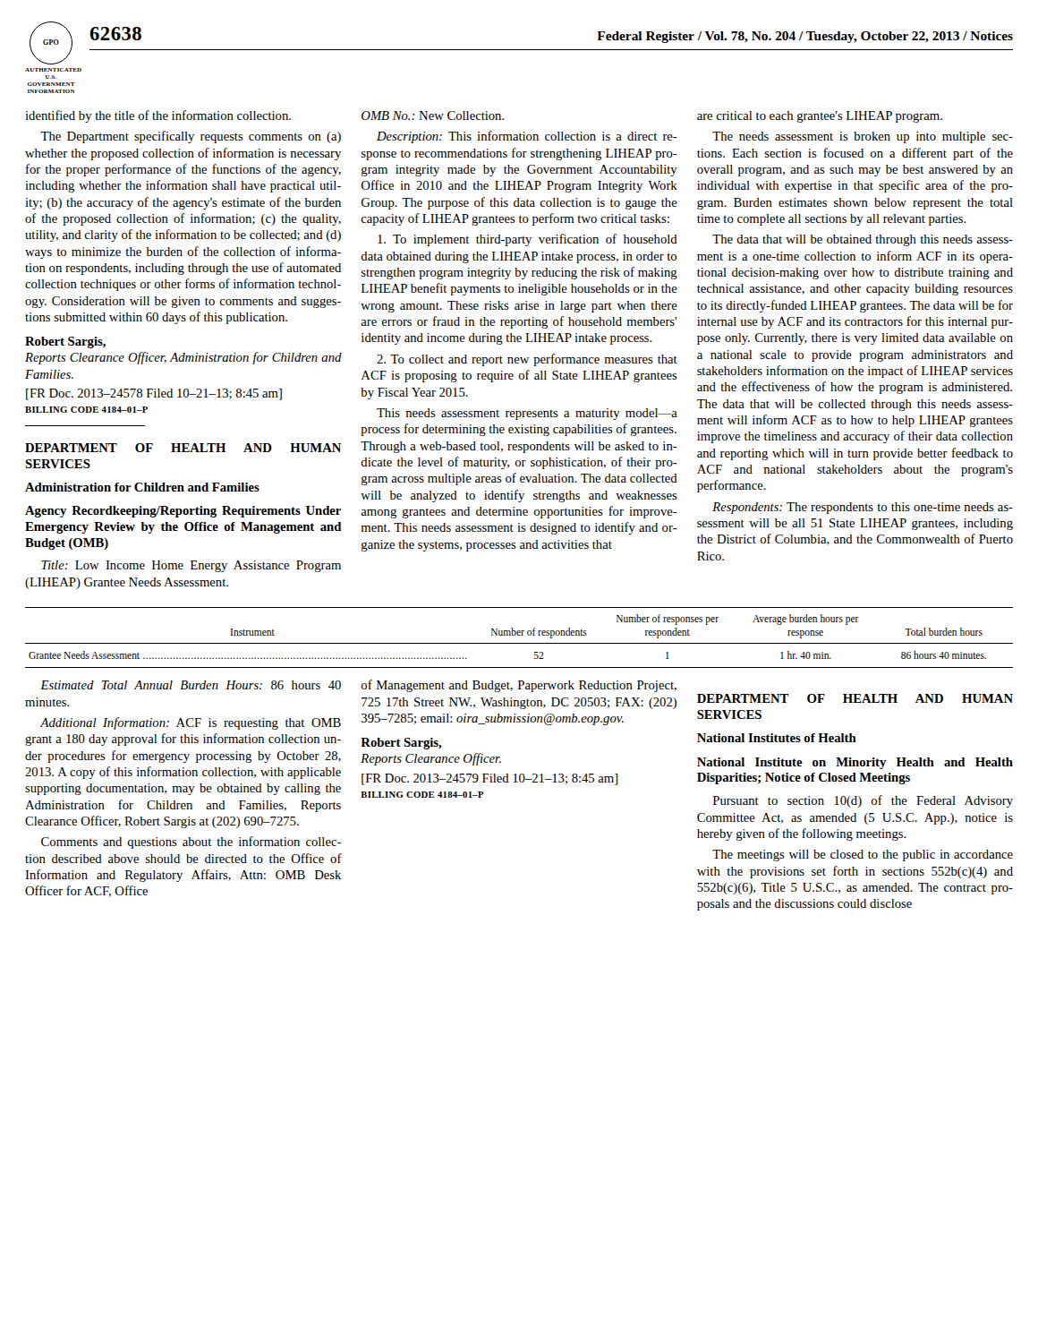GPO
Authenticated
U.S. Government
Information
62638
Federal Register / Vol. 78, No. 204 / Tuesday, October 22, 2013 / Notices
identified by the title of the information collection.
The Department specifically requests comments on (a) whether the proposed collection of information is necessary for the proper performance of the functions of the agency, including whether the information shall have practical utility; (b) the accuracy of the agency's estimate of the burden of the proposed collection of information; (c) the quality, utility, and clarity of the information to be collected; and (d) ways to minimize the burden of the collection of information on respondents, including through the use of automated collection techniques or other forms of information technology. Consideration will be given to comments and suggestions submitted within 60 days of this publication.
Robert Sargis,
Reports Clearance Officer, Administration for Children and Families.
[FR Doc. 2013–24578 Filed 10–21–13; 8:45 am]
BILLING CODE 4184–01–P
DEPARTMENT OF HEALTH AND HUMAN SERVICES
Administration for Children and Families
Agency Recordkeeping/Reporting Requirements Under Emergency Review by the Office of Management and Budget (OMB)
Title: Low Income Home Energy Assistance Program (LIHEAP) Grantee Needs Assessment.
OMB No.: New Collection.
Description: This information collection is a direct response to recommendations for strengthening LIHEAP program integrity made by the Government Accountability Office in 2010 and the LIHEAP Program Integrity Work Group. The purpose of this data collection is to gauge the capacity of LIHEAP grantees to perform two critical tasks:
1. To implement third-party verification of household data obtained during the LIHEAP intake process, in order to strengthen program integrity by reducing the risk of making LIHEAP benefit payments to ineligible households or in the wrong amount. These risks arise in large part when there are errors or fraud in the reporting of household members' identity and income during the LIHEAP intake process.
2. To collect and report new performance measures that ACF is proposing to require of all State LIHEAP grantees by Fiscal Year 2015.
This needs assessment represents a maturity model—a process for determining the existing capabilities of grantees. Through a web-based tool, respondents will be asked to indicate the level of maturity, or sophistication, of their program across multiple areas of evaluation. The data collected will be analyzed to identify strengths and weaknesses among grantees and determine opportunities for improvement. This needs assessment is designed to identify and organize the systems, processes and activities that
are critical to each grantee's LIHEAP program.
The needs assessment is broken up into multiple sections. Each section is focused on a different part of the overall program, and as such may be best answered by an individual with expertise in that specific area of the program. Burden estimates shown below represent the total time to complete all sections by all relevant parties.
The data that will be obtained through this needs assessment is a one-time collection to inform ACF in its operational decision-making over how to distribute training and technical assistance, and other capacity building resources to its directly-funded LIHEAP grantees. The data will be for internal use by ACF and its contractors for this internal purpose only. Currently, there is very limited data available on a national scale to provide program administrators and stakeholders information on the impact of LIHEAP services and the effectiveness of how the program is administered. The data that will be collected through this needs assessment will inform ACF as to how to help LIHEAP grantees improve the timeliness and accuracy of their data collection and reporting which will in turn provide better feedback to ACF and national stakeholders about the program's performance.
Respondents: The respondents to this one-time needs assessment will be all 51 State LIHEAP grantees, including the District of Columbia, and the Commonwealth of Puerto Rico.
| Instrument | Number of respondents | Number of responses per respondent | Average burden hours per response | Total burden hours |
| --- | --- | --- | --- | --- |
| Grantee Needs Assessment | 52 | 1 | 1 hr. 40 min. | 86 hours 40 minutes. |
Estimated Total Annual Burden Hours: 86 hours 40 minutes.
Additional Information: ACF is requesting that OMB grant a 180 day approval for this information collection under procedures for emergency processing by October 28, 2013. A copy of this information collection, with applicable supporting documentation, may be obtained by calling the Administration for Children and Families, Reports Clearance Officer, Robert Sargis at (202) 690–7275.
Comments and questions about the information collection described above should be directed to the Office of Information and Regulatory Affairs, Attn: OMB Desk Officer for ACF, Office
of Management and Budget, Paperwork Reduction Project, 725 17th Street NW., Washington, DC 20503; FAX: (202) 395–7285; email: oira_submission@omb.eop.gov.
Robert Sargis,
Reports Clearance Officer.
[FR Doc. 2013–24579 Filed 10–21–13; 8:45 am]
BILLING CODE 4184–01–P
DEPARTMENT OF HEALTH AND HUMAN SERVICES
National Institutes of Health
National Institute on Minority Health and Health Disparities; Notice of Closed Meetings
Pursuant to section 10(d) of the Federal Advisory Committee Act, as amended (5 U.S.C. App.), notice is hereby given of the following meetings.
The meetings will be closed to the public in accordance with the provisions set forth in sections 552b(c)(4) and 552b(c)(6), Title 5 U.S.C., as amended. The contract proposals and the discussions could disclose